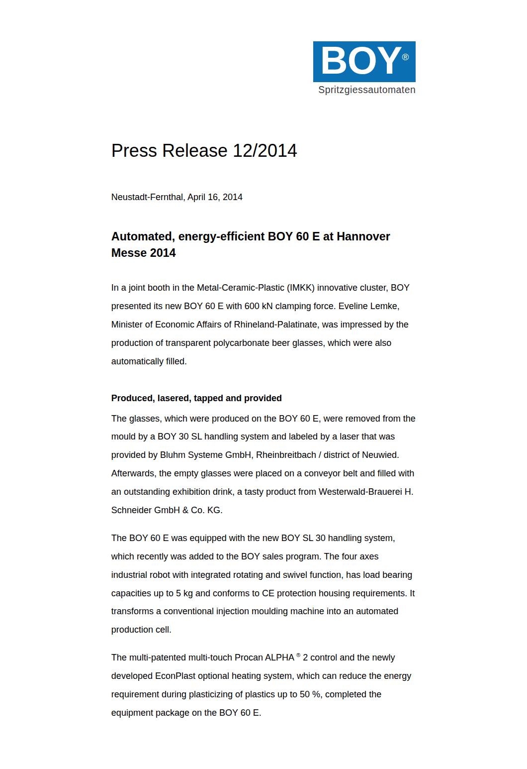BOY®
Spritzgiessautomaten
Press Release 12/2014
Neustadt-Fernthal, April 16, 2014
Automated, energy-efficient BOY 60 E at Hannover Messe 2014
In a joint booth in the Metal-Ceramic-Plastic (IMKK) innovative cluster, BOY presented its new BOY 60 E with 600 kN clamping force. Eveline Lemke, Minister of Economic Affairs of Rhineland-Palatinate, was impressed by the production of transparent polycarbonate beer glasses, which were also automatically filled.
Produced, lasered, tapped and provided
The glasses, which were produced on the BOY 60 E, were removed from the mould by a BOY 30 SL handling system and labeled by a laser that was provided by Bluhm Systeme GmbH, Rheinbreitbach / district of Neuwied. Afterwards, the empty glasses were placed on a conveyor belt and filled with an outstanding exhibition drink, a tasty product from Westerwald-Brauerei H. Schneider GmbH & Co. KG.
The BOY 60 E was equipped with the new BOY SL 30 handling system, which recently was added to the BOY sales program. The four axes industrial robot with integrated rotating and swivel function, has load bearing capacities up to 5 kg and conforms to CE protection housing requirements. It transforms a conventional injection moulding machine into an automated production cell.
The multi-patented multi-touch Procan ALPHA ® 2 control and the newly developed EconPlast optional heating system, which can reduce the energy requirement during plasticizing of plastics up to 50 %, completed the equipment package on the BOY 60 E.